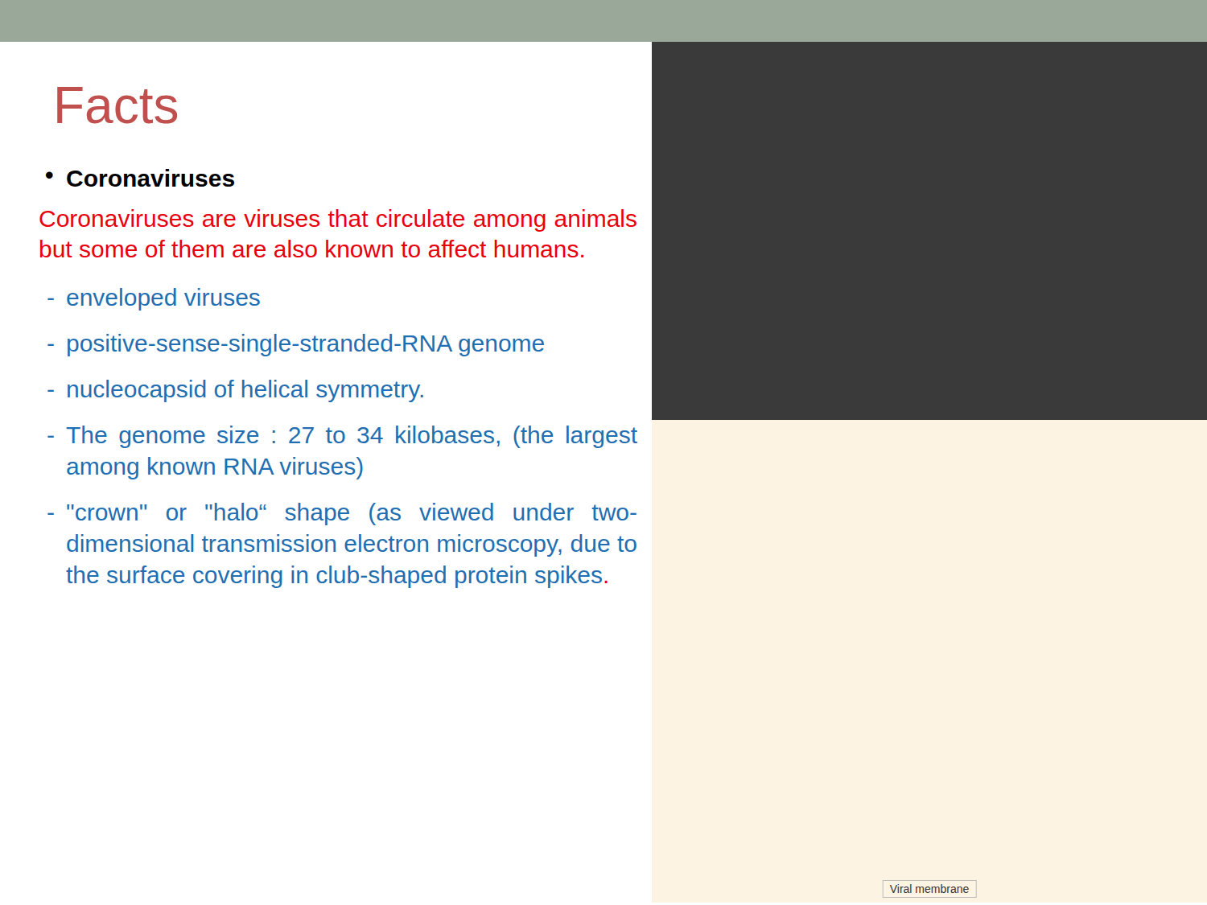Facts
Coronaviruses
Coronaviruses are viruses that circulate among animals but some of them are also known to affect humans.
enveloped viruses
positive-sense-single-stranded-RNA genome
nucleocapsid of helical symmetry.
The genome size : 27 to 34 kilobases, (the largest among known RNA viruses)
"crown" or "halo“ shape (as viewed under two-dimensional transmission electron microscopy, due to the surface covering in club-shaped protein spikes.
Viral membrane